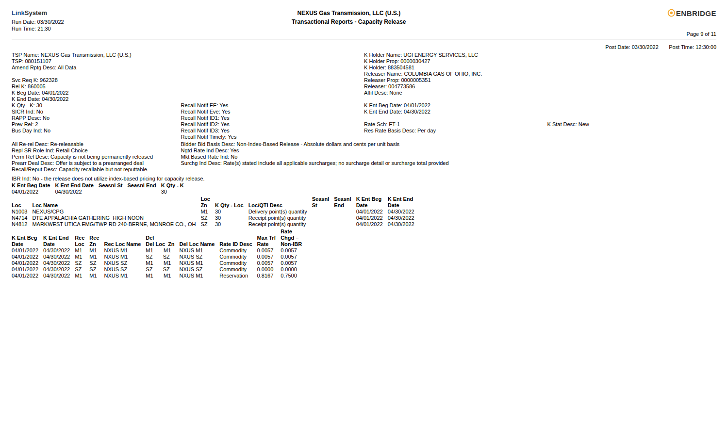Link System
Run Date: 03/30/2022
Run Time: 21:30
NEXUS Gas Transmission, LLC (U.S.)
Transactional Reports - Capacity Release
⦿ENBRIDGE
Page 9 of 11
Post Date: 03/30/2022 Post Time: 12:30:00
| TSP Name: NEXUS Gas Transmission, LLC (U.S.) | | K Holder Name: UGI ENERGY SERVICES, LLC | |
| TSP: 080151107 | | K Holder Prop: 0000030427 | |
| Amend Rptg Desc: All Data | | K Holder: 883504581 | |
| | | Releaser Name: COLUMBIA GAS OF OHIO, INC. | |
| Svc Req K: 962328 | | Releaser Prop: 0000005351 | |
| Rel K: 860005 | | Releaser: 004773586 | |
| K Beg Date: 04/01/2022 | | Affil Desc: None | |
| K End Date: 04/30/2022 | | | |
| K Qty - K: 30 | Recall Notif EE: Yes | K Ent Beg Date: 04/01/2022 | |
| SICR Ind: No | Recall Notif Eve: Yes | K Ent End Date: 04/30/2022 | |
| RAPP Desc: No | Recall Notif ID1: Yes | | |
| Prev Rel: 2 | Recall Notif ID2: Yes | Rate Sch: FT-1 | K Stat Desc: New |
| Bus Day Ind: No | Recall Notif ID3: Yes | Res Rate Basis Desc: Per day | |
| | Recall Notif Timely: Yes | | |
| All Re-rel Desc: Re-releasable | Bidder Bid Basis Desc: Non-Index-Based Release - Absolute dollars and cents per unit basis |
| Repl SR Role Ind: Retail Choice | Ngtd Rate Ind Desc: Yes |
| Perm Rel Desc: Capacity is not being permanently released | Mkt Based Rate Ind: No |
| Prearr Deal Desc: Offer is subject to a prearranged deal | Surchg Ind Desc: Rate(s) stated include all applicable surcharges; no surcharge detail or surcharge total provided |
| Recall/Reput Desc: Capacity recallable but not reputtable. |
IBR Ind: No - the release does not utilize index-based pricing for capacity release.
| K Ent Beg Date | K Ent End Date | Seasnl St | Seasnl End | K Qty - K |
| --- | --- | --- | --- | --- |
| 04/01/2022 | 04/30/2022 | | | 30 |
| | | Loc | | | Seasnl | Seasnl | K Ent Beg | K Ent End |
| --- | --- | --- | --- | --- | --- | --- | --- | --- |
| Loc | Loc Name | Zn | K Qty - Loc | Loc/QTI Desc | St | End | Date | Date |
| N1003 | NEXUS/CPG | M1 | 30 | Delivery point(s) quantity | | | 04/01/2022 | 04/30/2022 |
| N4714 | DTE APPALACHIA GATHERING HIGH NOON | SZ | 30 | Receipt point(s) quantity | | | 04/01/2022 | 04/30/2022 |
| N4812 | MARKWEST UTICA EMG/TWP RD 240-BERNE, MONROE CO., OH | SZ | 30 | Receipt point(s) quantity | | | 04/01/2022 | 04/30/2022 |
| | | | | | | | | | Rate |
| --- | --- | --- | --- | --- | --- | --- | --- | --- | --- |
| K Ent Beg | K Ent End | Rec | Rec | | Del | | | Max Trf | Chgd – |
| Date | Date | Loc | Zn | Rec Loc Name | Del Loc Zn | Del Loc Name | Rate ID Desc | Rate | Non-IBR |
| 04/01/2022 | 04/30/2022 | M1 | M1 | NXUS M1 | M1 M1 | NXUS M1 | Commodity | 0.0057 | 0.0057 |
| 04/01/2022 | 04/30/2022 | M1 | M1 | NXUS M1 | SZ SZ | NXUS SZ | Commodity | 0.0057 | 0.0057 |
| 04/01/2022 | 04/30/2022 | SZ | SZ | NXUS SZ | M1 M1 | NXUS M1 | Commodity | 0.0057 | 0.0057 |
| 04/01/2022 | 04/30/2022 | SZ | SZ | NXUS SZ | SZ SZ | NXUS SZ | Commodity | 0.0000 | 0.0000 |
| 04/01/2022 | 04/30/2022 | M1 | M1 | NXUS M1 | M1 M1 | NXUS M1 | Reservation | 0.8167 | 0.7500 |